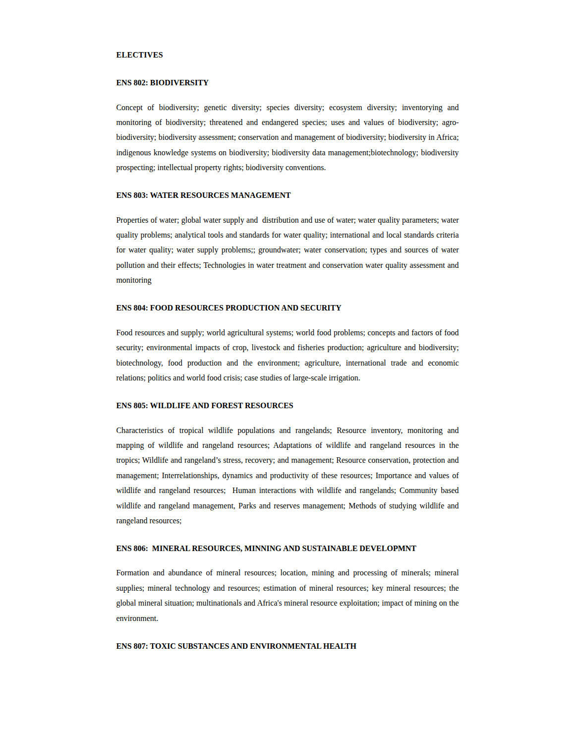ELECTIVES
ENS 802: BIODIVERSITY
Concept of biodiversity; genetic diversity; species diversity; ecosystem diversity; inventorying and monitoring of biodiversity; threatened and endangered species; uses and values of biodiversity; agro-biodiversity; biodiversity assessment; conservation and management of biodiversity; biodiversity in Africa; indigenous knowledge systems on biodiversity; biodiversity data management;biotechnology; biodiversity prospecting; intellectual property rights; biodiversity conventions.
ENS 803: WATER RESOURCES MANAGEMENT
Properties of water; global water supply and distribution and use of water; water quality parameters; water quality problems; analytical tools and standards for water quality; international and local standards criteria for water quality; water supply problems;; groundwater; water conservation; types and sources of water pollution and their effects; Technologies in water treatment and conservation water quality assessment and monitoring
ENS 804: FOOD RESOURCES PRODUCTION AND SECURITY
Food resources and supply; world agricultural systems; world food problems; concepts and factors of food security; environmental impacts of crop, livestock and fisheries production; agriculture and biodiversity; biotechnology, food production and the environment; agriculture, international trade and economic relations; politics and world food crisis; case studies of large-scale irrigation.
ENS 805: WILDLIFE AND FOREST RESOURCES
Characteristics of tropical wildlife populations and rangelands; Resource inventory, monitoring and mapping of wildlife and rangeland resources; Adaptations of wildlife and rangeland resources in the tropics; Wildlife and rangeland’s stress, recovery; and management; Resource conservation, protection and management; Interrelationships, dynamics and productivity of these resources; Importance and values of wildlife and rangeland resources; Human interactions with wildlife and rangelands; Community based wildlife and rangeland management, Parks and reserves management; Methods of studying wildlife and rangeland resources;
ENS 806: MINERAL RESOURCES, MINNING AND SUSTAINABLE DEVELOPMNT
Formation and abundance of mineral resources; location, mining and processing of minerals; mineral supplies; mineral technology and resources; estimation of mineral resources; key mineral resources; the global mineral situation; multinationals and Africa's mineral resource exploitation; impact of mining on the environment.
ENS 807: TOXIC SUBSTANCES AND ENVIRONMENTAL HEALTH